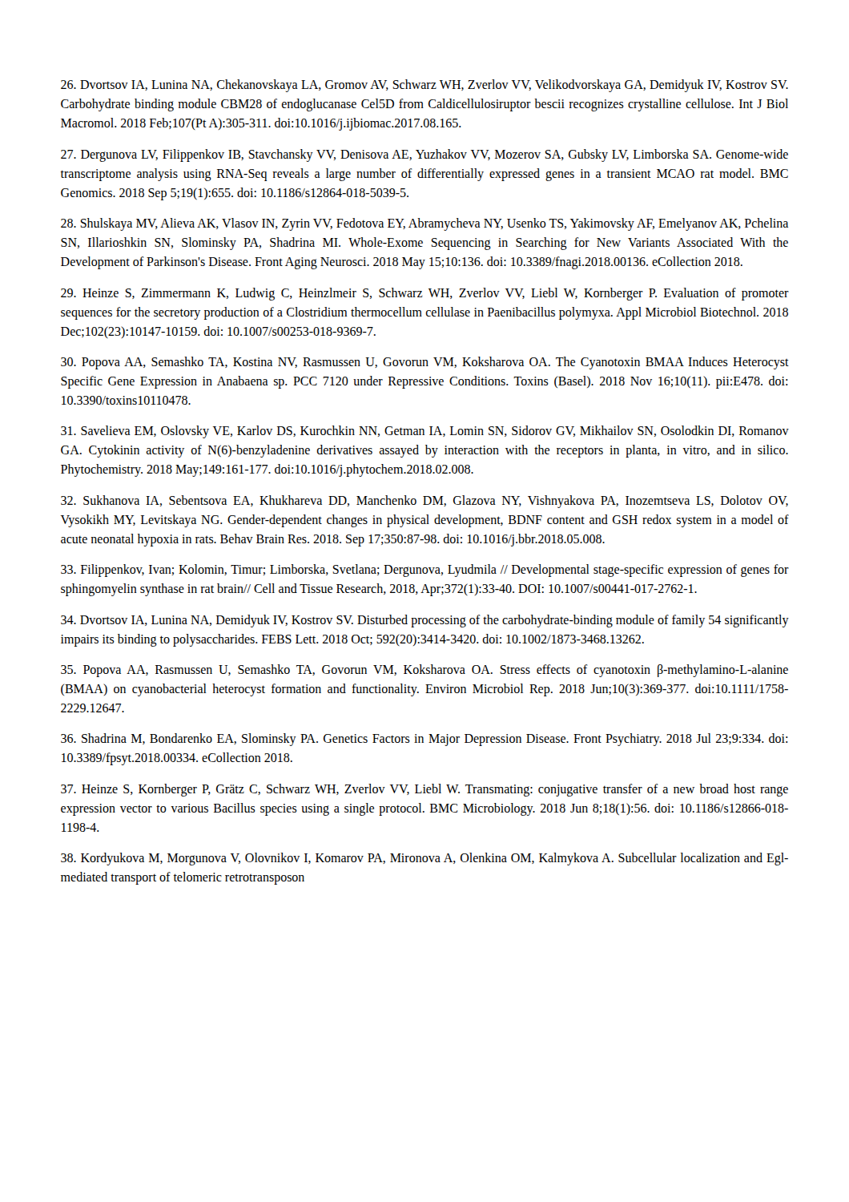26. Dvortsov IA, Lunina NA, Chekanovskaya LA, Gromov AV, Schwarz WH, Zverlov VV, Velikodvorskaya GA, Demidyuk IV, Kostrov SV. Carbohydrate binding module CBM28 of endoglucanase Cel5D from Caldicellulosiruptor bescii recognizes crystalline cellulose. Int J Biol Macromol. 2018 Feb;107(Pt A):305-311. doi:10.1016/j.ijbiomac.2017.08.165.
27. Dergunova LV, Filippenkov IB, Stavchansky VV, Denisova AE, Yuzhakov VV, Mozerov SA, Gubsky LV, Limborska SA. Genome-wide transcriptome analysis using RNA-Seq reveals a large number of differentially expressed genes in a transient MCAO rat model. BMC Genomics. 2018 Sep 5;19(1):655. doi: 10.1186/s12864-018-5039-5.
28. Shulskaya MV, Alieva AK, Vlasov IN, Zyrin VV, Fedotova EY, Abramycheva NY, Usenko TS, Yakimovsky AF, Emelyanov AK, Pchelina SN, Illarioshkin SN, Slominsky PA, Shadrina MI. Whole-Exome Sequencing in Searching for New Variants Associated With the Development of Parkinson's Disease. Front Aging Neurosci. 2018 May 15;10:136. doi: 10.3389/fnagi.2018.00136. eCollection 2018.
29. Heinze S, Zimmermann K, Ludwig C, Heinzlmeir S, Schwarz WH, Zverlov VV, Liebl W, Kornberger P. Evaluation of promoter sequences for the secretory production of a Clostridium thermocellum cellulase in Paenibacillus polymyxa. Appl Microbiol Biotechnol. 2018 Dec;102(23):10147-10159. doi: 10.1007/s00253-018-9369-7.
30. Popova AA, Semashko TA, Kostina NV, Rasmussen U, Govorun VM, Koksharova OA. The Cyanotoxin BMAA Induces Heterocyst Specific Gene Expression in Anabaena sp. PCC 7120 under Repressive Conditions. Toxins (Basel). 2018 Nov 16;10(11). pii:E478. doi: 10.3390/toxins10110478.
31. Savelieva EM, Oslovsky VE, Karlov DS, Kurochkin NN, Getman IA, Lomin SN, Sidorov GV, Mikhailov SN, Osolodkin DI, Romanov GA. Cytokinin activity of N(6)-benzyladenine derivatives assayed by interaction with the receptors in planta, in vitro, and in silico. Phytochemistry. 2018 May;149:161-177. doi:10.1016/j.phytochem.2018.02.008.
32. Sukhanova IA, Sebentsova EA, Khukhareva DD, Manchenko DM, Glazova NY, Vishnyakova PA, Inozemtseva LS, Dolotov OV, Vysokikh MY, Levitskaya NG. Gender-dependent changes in physical development, BDNF content and GSH redox system in a model of acute neonatal hypoxia in rats. Behav Brain Res. 2018. Sep 17;350:87-98. doi: 10.1016/j.bbr.2018.05.008.
33. Filippenkov, Ivan; Kolomin, Timur; Limborska, Svetlana; Dergunova, Lyudmila // Developmental stage-specific expression of genes for sphingomyelin synthase in rat brain// Cell and Tissue Research, 2018, Apr;372(1):33-40. DOI: 10.1007/s00441-017-2762-1.
34. Dvortsov IA, Lunina NA, Demidyuk IV, Kostrov SV. Disturbed processing of the carbohydrate-binding module of family 54 significantly impairs its binding to polysaccharides. FEBS Lett. 2018 Oct; 592(20):3414-3420. doi: 10.1002/1873-3468.13262.
35. Popova AA, Rasmussen U, Semashko TA, Govorun VM, Koksharova OA. Stress effects of cyanotoxin β-methylamino-L-alanine (BMAA) on cyanobacterial heterocyst formation and functionality. Environ Microbiol Rep. 2018 Jun;10(3):369-377. doi:10.1111/1758-2229.12647.
36. Shadrina M, Bondarenko EA, Slominsky PA. Genetics Factors in Major Depression Disease. Front Psychiatry. 2018 Jul 23;9:334. doi: 10.3389/fpsyt.2018.00334. eCollection 2018.
37. Heinze S, Kornberger P, Grätz C, Schwarz WH, Zverlov VV, Liebl W. Transmating: conjugative transfer of a new broad host range expression vector to various Bacillus species using a single protocol. BMC Microbiology. 2018 Jun 8;18(1):56. doi: 10.1186/s12866-018-1198-4.
38. Kordyukova M, Morgunova V, Olovnikov I, Komarov PA, Mironova A, Olenkina OM, Kalmykova A. Subcellular localization and Egl-mediated transport of telomeric retrotransposon